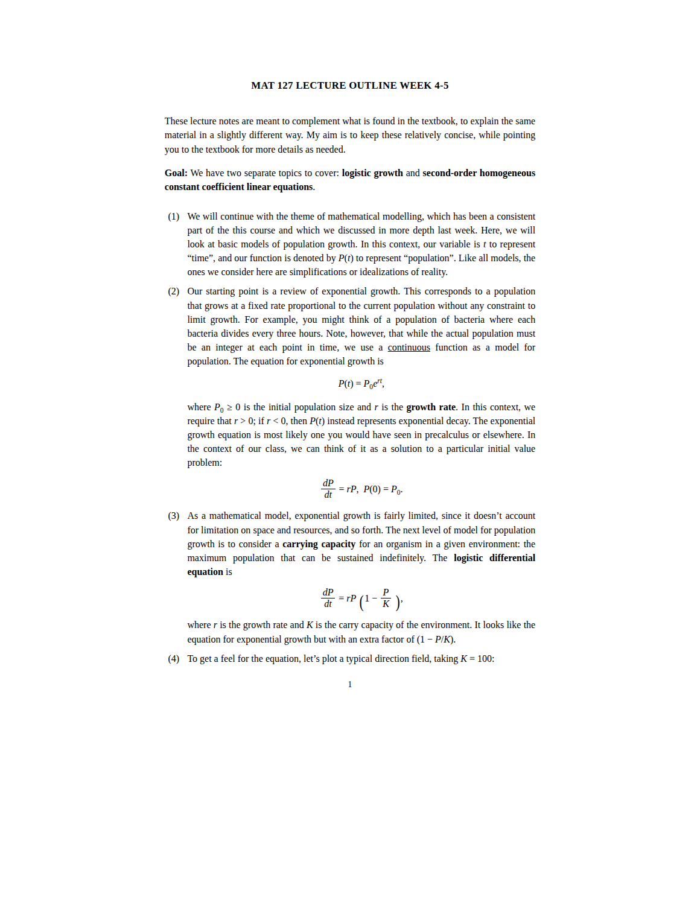MAT 127 LECTURE OUTLINE WEEK 4-5
These lecture notes are meant to complement what is found in the textbook, to explain the same material in a slightly different way. My aim is to keep these relatively concise, while pointing you to the textbook for more details as needed.
Goal: We have two separate topics to cover: logistic growth and second-order homogeneous constant coefficient linear equations.
We will continue with the theme of mathematical modelling, which has been a consistent part of the this course and which we discussed in more depth last week. Here, we will look at basic models of population growth. In this context, our variable is t to represent “time”, and our function is denoted by P(t) to represent “population”. Like all models, the ones we consider here are simplifications or idealizations of reality.
Our starting point is a review of exponential growth. This corresponds to a population that grows at a fixed rate proportional to the current population without any constraint to limit growth. For example, you might think of a population of bacteria where each bacteria divides every three hours. Note, however, that while the actual population must be an integer at each point in time, we use a continuous function as a model for population. The equation for exponential growth is
P(t) = P0ert,
where P0 ≥ 0 is the initial population size and r is the growth rate. In this context, we require that r > 0; if r < 0, then P(t) instead represents exponential decay. The exponential growth equation is most likely one you would have seen in precalculus or elsewhere. In the context of our class, we can think of it as a solution to a particular initial value problem:
dP dt = rP, P(0) = P0.
As a mathematical model, exponential growth is fairly limited, since it doesn’t account for limitation on space and resources, and so forth. The next level of model for population growth is to consider a carrying capacity for an organism in a given environment: the maximum population that can be sustained indefinitely. The logistic differential equation is
dP dt = rP (1 − PK ),
where r is the growth rate and K is the carry capacity of the environment. It looks like the equation for exponential growth but with an extra factor of (1 − P/K).
To get a feel for the equation, let’s plot a typical direction field, taking K = 100:
1